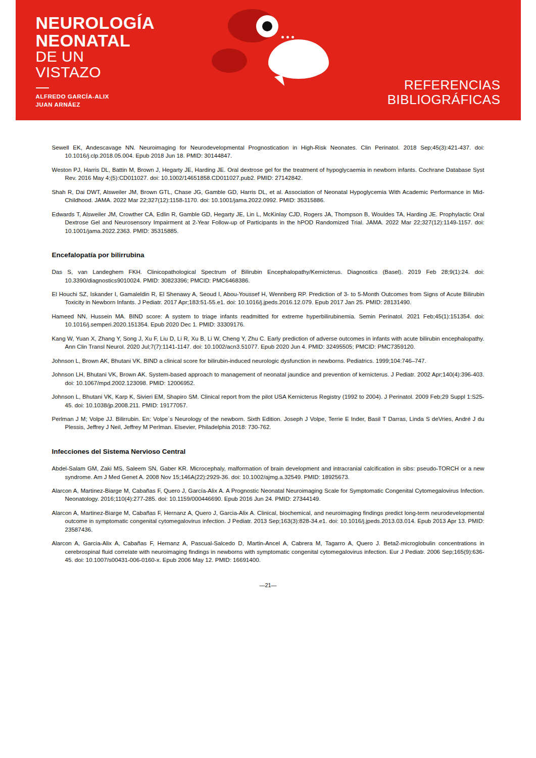NEUROLOGÍA
NEONATAL
DE UN
VISTAZO
ALFREDO GARCÍA-ALIX
JUAN ARNÁEZ
REFERENCIAS
BIBLIOGRÁFICAS
Sewell EK, Andescavage NN. Neuroimaging for Neurodevelopmental Prognostication in High-Risk Neonates. Clin Perinatol. 2018 Sep;45(3):421-437. doi: 10.1016/j.clp.2018.05.004. Epub 2018 Jun 18. PMID: 30144847.
Weston PJ, Harris DL, Battin M, Brown J, Hegarty JE, Harding JE. Oral dextrose gel for the treatment of hypoglycaemia in newborn infants. Cochrane Database Syst Rev. 2016 May 4;(5):CD011027. doi: 10.1002/14651858.CD011027.pub2. PMID: 27142842.
Shah R, Dai DWT, Alsweiler JM, Brown GTL, Chase JG, Gamble GD, Harris DL, et al. Association of Neonatal Hypoglycemia With Academic Performance in Mid-Childhood. JAMA. 2022 Mar 22;327(12):1158-1170. doi: 10.1001/jama.2022.0992. PMID: 35315886.
Edwards T, Alsweiler JM, Crowther CA, Edlin R, Gamble GD, Hegarty JE, Lin L, McKinlay CJD, Rogers JA, Thompson B, Wouldes TA, Harding JE. Prophylactic Oral Dextrose Gel and Neurosensory Impairment at 2-Year Follow-up of Participants in the hPOD Randomized Trial. JAMA. 2022 Mar 22;327(12):1149-1157. doi: 10.1001/jama.2022.2363. PMID: 35315885.
Encefalopatía por bilirrubina
Das S, van Landeghem FKH. Clinicopathological Spectrum of Bilirubin Encephalopathy/Kernicterus. Diagnostics (Basel). 2019 Feb 28;9(1):24. doi: 10.3390/diagnostics9010024. PMID: 30823396; PMCID: PMC6468386.
El Houchi SZ, Iskander I, Gamaleldin R, El Shenawy A, Seoud I, Abou-Youssef H, Wennberg RP. Prediction of 3- to 5-Month Outcomes from Signs of Acute Bilirubin Toxicity in Newborn Infants. J Pediatr. 2017 Apr;183:51-55.e1. doi: 10.1016/j.jpeds.2016.12.079. Epub 2017 Jan 25. PMID: 28131490.
Hameed NN, Hussein MA. BIND score: A system to triage infants readmitted for extreme hyperbilirubinemia. Semin Perinatol. 2021 Feb;45(1):151354. doi: 10.1016/j.semperi.2020.151354. Epub 2020 Dec 1. PMID: 33309176.
Kang W, Yuan X, Zhang Y, Song J, Xu F, Liu D, Li R, Xu B, Li W, Cheng Y, Zhu C. Early prediction of adverse outcomes in infants with acute bilirubin encephalopathy. Ann Clin Transl Neurol. 2020 Jul;7(7):1141-1147. doi: 10.1002/acn3.51077. Epub 2020 Jun 4. PMID: 32495505; PMCID: PMC7359120.
Johnson L, Brown AK, Bhutani VK. BIND a clinical score for bilirubin-induced neurologic dysfunction in newborns. Pediatrics. 1999;104:746–747.
Johnson LH, Bhutani VK, Brown AK. System-based approach to management of neonatal jaundice and prevention of kernicterus. J Pediatr. 2002 Apr;140(4):396-403. doi: 10.1067/mpd.2002.123098. PMID: 12006952.
Johnson L, Bhutani VK, Karp K, Sivieri EM, Shapiro SM. Clinical report from the pilot USA Kernicterus Registry (1992 to 2004). J Perinatol. 2009 Feb;29 Suppl 1:S25-45. doi: 10.1038/jp.2008.211. PMID: 19177057.
Perlman J M; Volpe JJ. Bilirrubin. En: Volpe´s Neurology of the newborn. Sixth Edition. Joseph J Volpe, Terrie E Inder, Basil T Darras, Linda S deVries, André J du Plessis, Jeffrey J Neil, Jeffrey M Perlman. Elsevier, Philadelphia 2018: 730-762.
Infecciones del Sistema Nervioso Central
Abdel-Salam GM, Zaki MS, Saleem SN, Gaber KR. Microcephaly, malformation of brain development and intracranial calcification in sibs: pseudo-TORCH or a new syndrome. Am J Med Genet A. 2008 Nov 15;146A(22):2929-36. doi: 10.1002/ajmg.a.32549. PMID: 18925673.
Alarcon A, Martinez-Biarge M, Cabañas F, Quero J, García-Alix A. A Prognostic Neonatal Neuroimaging Scale for Symptomatic Congenital Cytomegalovirus Infection. Neonatology. 2016;110(4):277-285. doi: 10.1159/000446690. Epub 2016 Jun 24. PMID: 27344149.
Alarcon A, Martinez-Biarge M, Cabañas F, Hernanz A, Quero J, Garcia-Alix A. Clinical, biochemical, and neuroimaging findings predict long-term neurodevelopmental outcome in symptomatic congenital cytomegalovirus infection. J Pediatr. 2013 Sep;163(3):828-34.e1. doi: 10.1016/j.jpeds.2013.03.014. Epub 2013 Apr 13. PMID: 23587436.
Alarcon A, Garcia-Alix A, Cabañas F, Hernanz A, Pascual-Salcedo D, Martin-Ancel A, Cabrera M, Tagarro A, Quero J. Beta2-microglobulin concentrations in cerebrospinal fluid correlate with neuroimaging findings in newborns with symptomatic congenital cytomegalovirus infection. Eur J Pediatr. 2006 Sep;165(9):636-45. doi: 10.1007/s00431-006-0160-x. Epub 2006 May 12. PMID: 16691400.
—21—